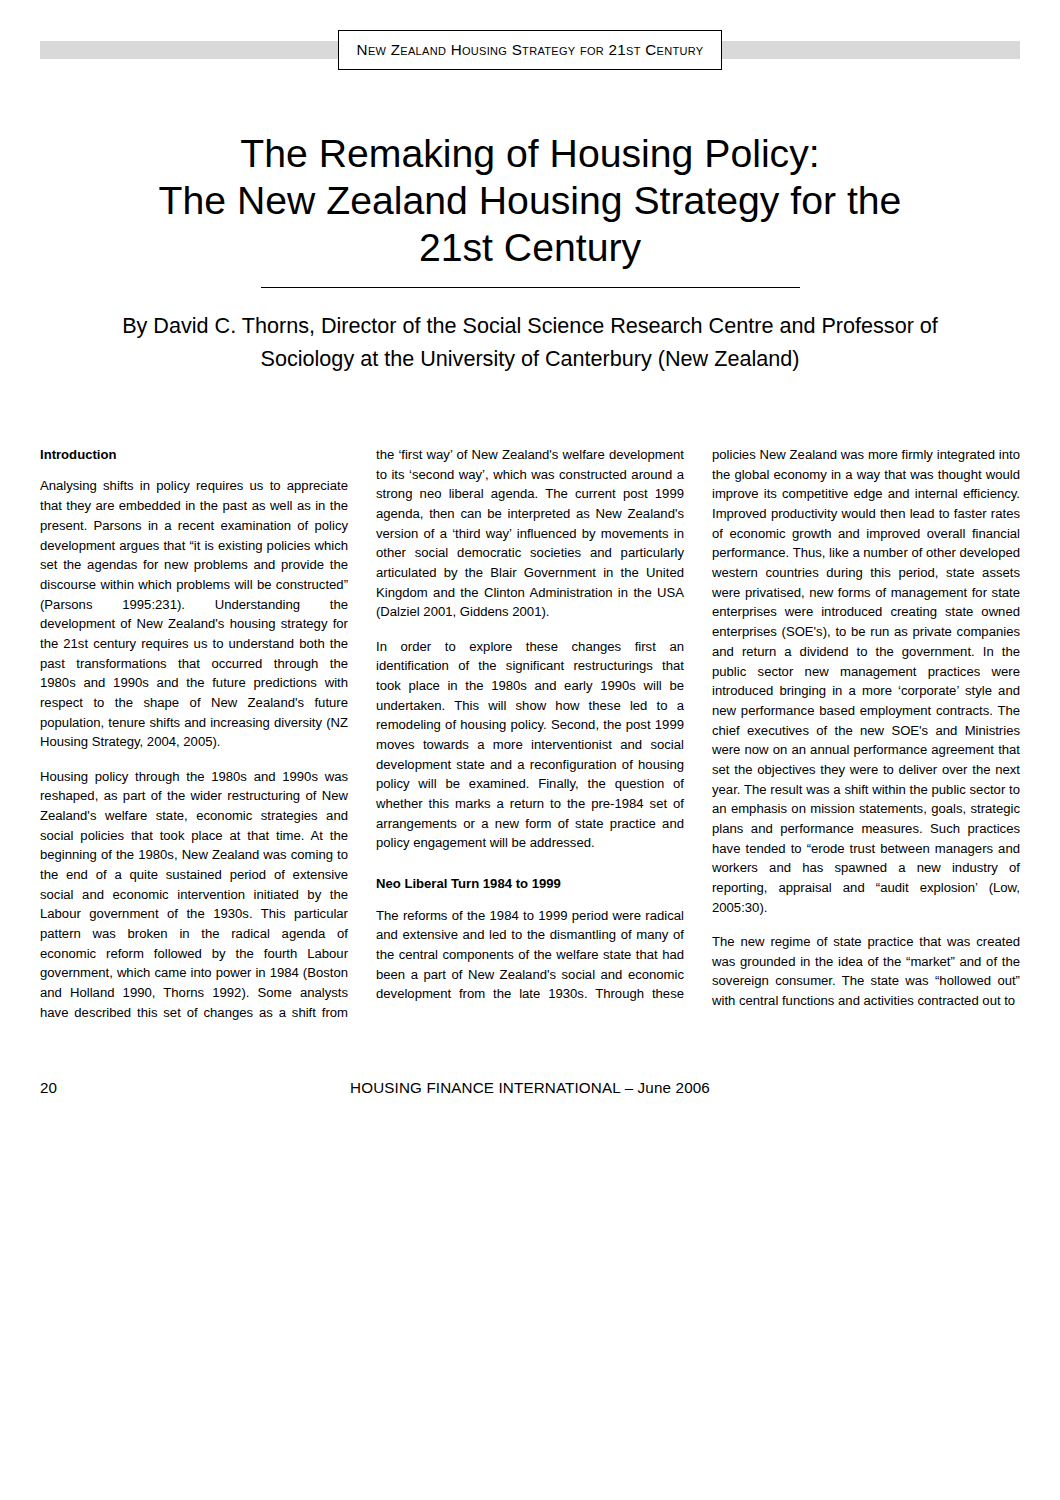New Zealand Housing Strategy for 21st Century
The Remaking of Housing Policy:
The New Zealand Housing Strategy for the
21st Century
By David C. Thorns, Director of the Social Science Research Centre and Professor of Sociology at the University of Canterbury (New Zealand)
Introduction
Analysing shifts in policy requires us to appreciate that they are embedded in the past as well as in the present. Parsons in a recent examination of policy development argues that “it is existing policies which set the agendas for new problems and provide the discourse within which problems will be constructed” (Parsons 1995:231). Understanding the development of New Zealand's housing strategy for the 21st century requires us to understand both the past transformations that occurred through the 1980s and 1990s and the future predictions with respect to the shape of New Zealand's future population, tenure shifts and increasing diversity (NZ Housing Strategy, 2004, 2005).
Housing policy through the 1980s and 1990s was reshaped, as part of the wider restructuring of New Zealand's welfare state, economic strategies and social policies that took place at that time. At the beginning of the 1980s, New Zealand was coming to the end of a quite sustained period of extensive social and economic intervention initiated by the Labour government of the 1930s. This particular pattern was broken in the radical agenda of economic reform followed by the fourth Labour government, which came into power in 1984 (Boston and Holland 1990, Thorns 1992). Some analysts have described this set of changes as a shift from the ‘first way’ of New Zealand's welfare development to its ‘second way’, which was constructed around a strong neo liberal agenda. The current post 1999 agenda, then can be interpreted as New Zealand's version of a ‘third way’ influenced by movements in other social democratic societies and particularly articulated by the Blair Government in the United Kingdom and the Clinton Administration in the USA (Dalziel 2001, Giddens 2001).
In order to explore these changes first an identification of the significant restructurings that took place in the 1980s and early 1990s will be undertaken. This will show how these led to a remodeling of housing policy. Second, the post 1999 moves towards a more interventionist and social development state and a reconfiguration of housing policy will be examined. Finally, the question of whether this marks a return to the pre-1984 set of arrangements or a new form of state practice and policy engagement will be addressed.
Neo Liberal Turn 1984 to 1999
The reforms of the 1984 to 1999 period were radical and extensive and led to the dismantling of many of the central components of the welfare state that had been a part of New Zealand's social and economic development from the late 1930s. Through these policies New Zealand was more firmly integrated into the global economy in a way that was thought would improve its competitive edge and internal efficiency. Improved productivity would then lead to faster rates of economic growth and improved overall financial performance. Thus, like a number of other developed western countries during this period, state assets were privatised, new forms of management for state enterprises were introduced creating state owned enterprises (SOE's), to be run as private companies and return a dividend to the government. In the public sector new management practices were introduced bringing in a more ‘corporate’ style and new performance based employment contracts. The chief executives of the new SOE's and Ministries were now on an annual performance agreement that set the objectives they were to deliver over the next year. The result was a shift within the public sector to an emphasis on mission statements, goals, strategic plans and performance measures. Such practices have tended to “erode trust between managers and workers and has spawned a new industry of reporting, appraisal and “audit explosion’ (Low, 2005:30).
The new regime of state practice that was created was grounded in the idea of the “market” and of the sovereign consumer. The state was “hollowed out” with central functions and activities contracted out to
20 HOUSING FINANCE INTERNATIONAL – June 2006